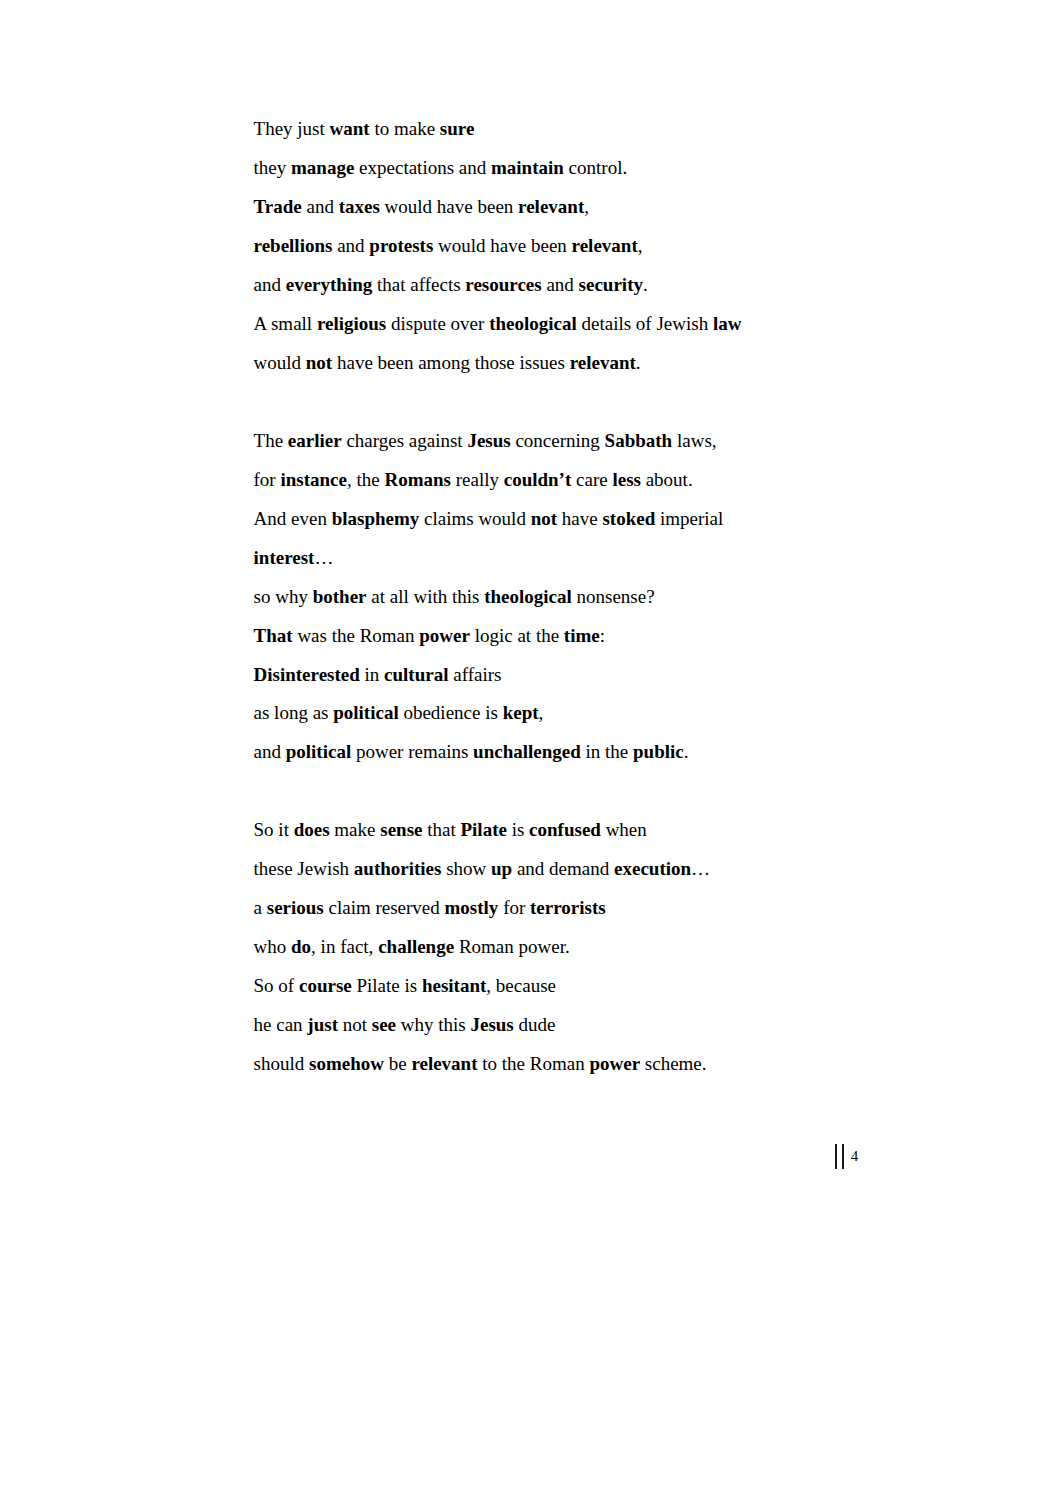They just want to make sure
they manage expectations and maintain control.
Trade and taxes would have been relevant,
rebellions and protests would have been relevant,
and everything that affects resources and security.
A small religious dispute over theological details of Jewish law
would not have been among those issues relevant.
The earlier charges against Jesus concerning Sabbath laws,
for instance, the Romans really couldn’t care less about.
And even blasphemy claims would not have stoked imperial interest…
so why bother at all with this theological nonsense?
That was the Roman power logic at the time:
Disinterested in cultural affairs
as long as political obedience is kept,
and political power remains unchallenged in the public.
So it does make sense that Pilate is confused when
these Jewish authorities show up and demand execution…
a serious claim reserved mostly for terrorists
who do, in fact, challenge Roman power.
So of course Pilate is hesitant, because
he can just not see why this Jesus dude
should somehow be relevant to the Roman power scheme.
4